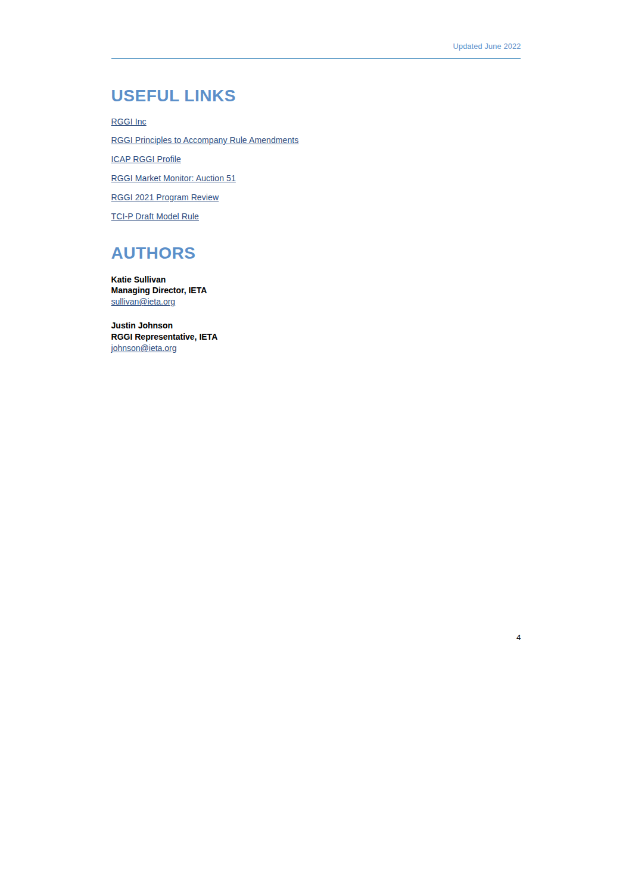Updated June 2022
USEFUL LINKS
RGGI Inc RGGI Principles to Accompany Rule Amendments ICAP RGGI Profile RGGI Market Monitor: Auction 51 RGGI 2021 Program Review TCI-P Draft Model Rule
AUTHORS
Katie Sullivan
Managing Director, IETA
sullivan@ieta.org
Justin Johnson
RGGI Representative, IETA
johnson@ieta.org
4